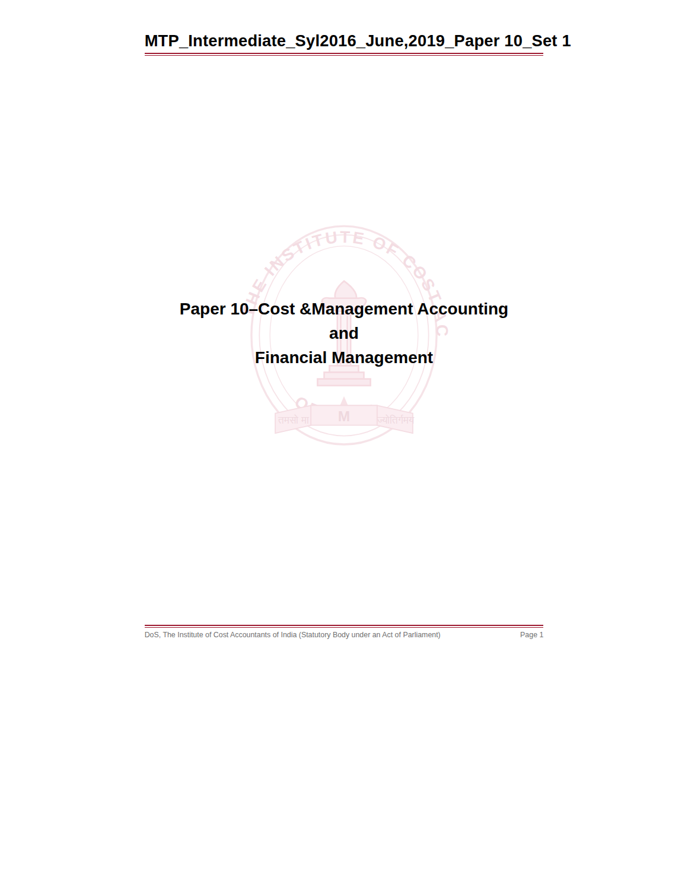MTP_Intermediate_Syl2016_June,2019_Paper 10_Set 1
THE INSTITUTE OF COST ACCOUNTANTS OF INDIA M तमसो मा ज्योतिर्गमय
Paper 10–Cost &Management Accounting and Financial Management
DoS, The Institute of Cost Accountants of India (Statutory Body under an Act of Parliament)
Page 1